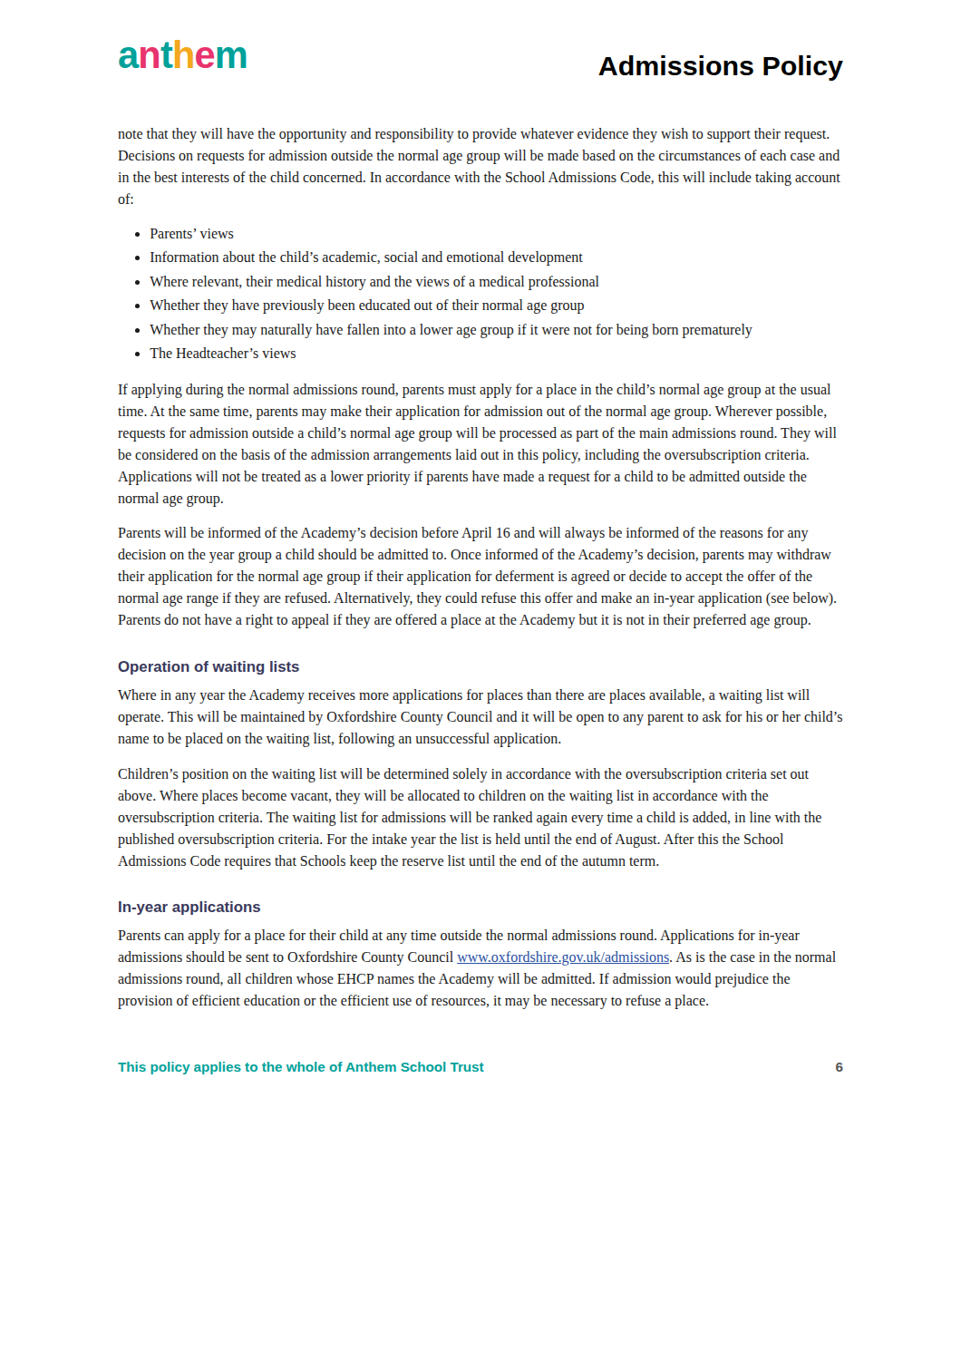anthem
Admissions Policy
note that they will have the opportunity and responsibility to provide whatever evidence they wish to support their request. Decisions on requests for admission outside the normal age group will be made based on the circumstances of each case and in the best interests of the child concerned. In accordance with the School Admissions Code, this will include taking account of:
Parents’ views
Information about the child’s academic, social and emotional development
Where relevant, their medical history and the views of a medical professional
Whether they have previously been educated out of their normal age group
Whether they may naturally have fallen into a lower age group if it were not for being born prematurely
The Headteacher’s views
If applying during the normal admissions round, parents must apply for a place in the child’s normal age group at the usual time. At the same time, parents may make their application for admission out of the normal age group. Wherever possible, requests for admission outside a child’s normal age group will be processed as part of the main admissions round. They will be considered on the basis of the admission arrangements laid out in this policy, including the oversubscription criteria. Applications will not be treated as a lower priority if parents have made a request for a child to be admitted outside the normal age group.
Parents will be informed of the Academy’s decision before April 16 and will always be informed of the reasons for any decision on the year group a child should be admitted to. Once informed of the Academy’s decision, parents may withdraw their application for the normal age group if their application for deferment is agreed or decide to accept the offer of the normal age range if they are refused. Alternatively, they could refuse this offer and make an in-year application (see below). Parents do not have a right to appeal if they are offered a place at the Academy but it is not in their preferred age group.
Operation of waiting lists
Where in any year the Academy receives more applications for places than there are places available, a waiting list will operate. This will be maintained by Oxfordshire County Council and it will be open to any parent to ask for his or her child’s name to be placed on the waiting list, following an unsuccessful application.
Children’s position on the waiting list will be determined solely in accordance with the oversubscription criteria set out above. Where places become vacant, they will be allocated to children on the waiting list in accordance with the oversubscription criteria. The waiting list for admissions will be ranked again every time a child is added, in line with the published oversubscription criteria. For the intake year the list is held until the end of August. After this the School Admissions Code requires that Schools keep the reserve list until the end of the autumn term.
In-year applications
Parents can apply for a place for their child at any time outside the normal admissions round. Applications for in-year admissions should be sent to Oxfordshire County Council www.oxfordshire.gov.uk/admissions. As is the case in the normal admissions round, all children whose EHCP names the Academy will be admitted. If admission would prejudice the provision of efficient education or the efficient use of resources, it may be necessary to refuse a place.
This policy applies to the whole of Anthem School Trust 6